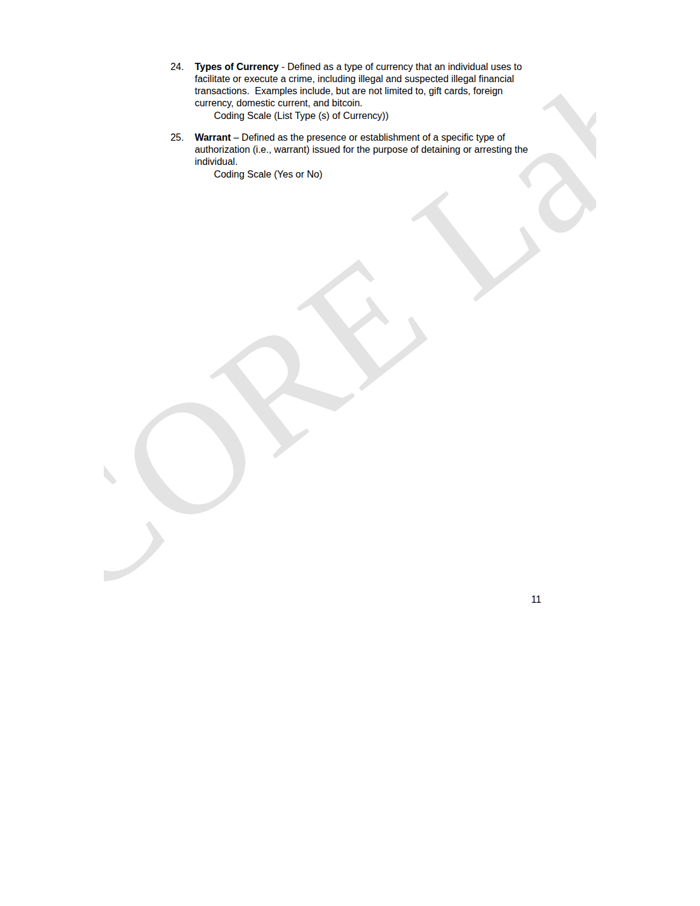CORE Lab
24. Types of Currency - Defined as a type of currency that an individual uses to facilitate or execute a crime, including illegal and suspected illegal financial transactions. Examples include, but are not limited to, gift cards, foreign currency, domestic current, and bitcoin. Coding Scale (List Type (s) of Currency))
25. Warrant – Defined as the presence or establishment of a specific type of authorization (i.e., warrant) issued for the purpose of detaining or arresting the individual. Coding Scale (Yes or No)
11